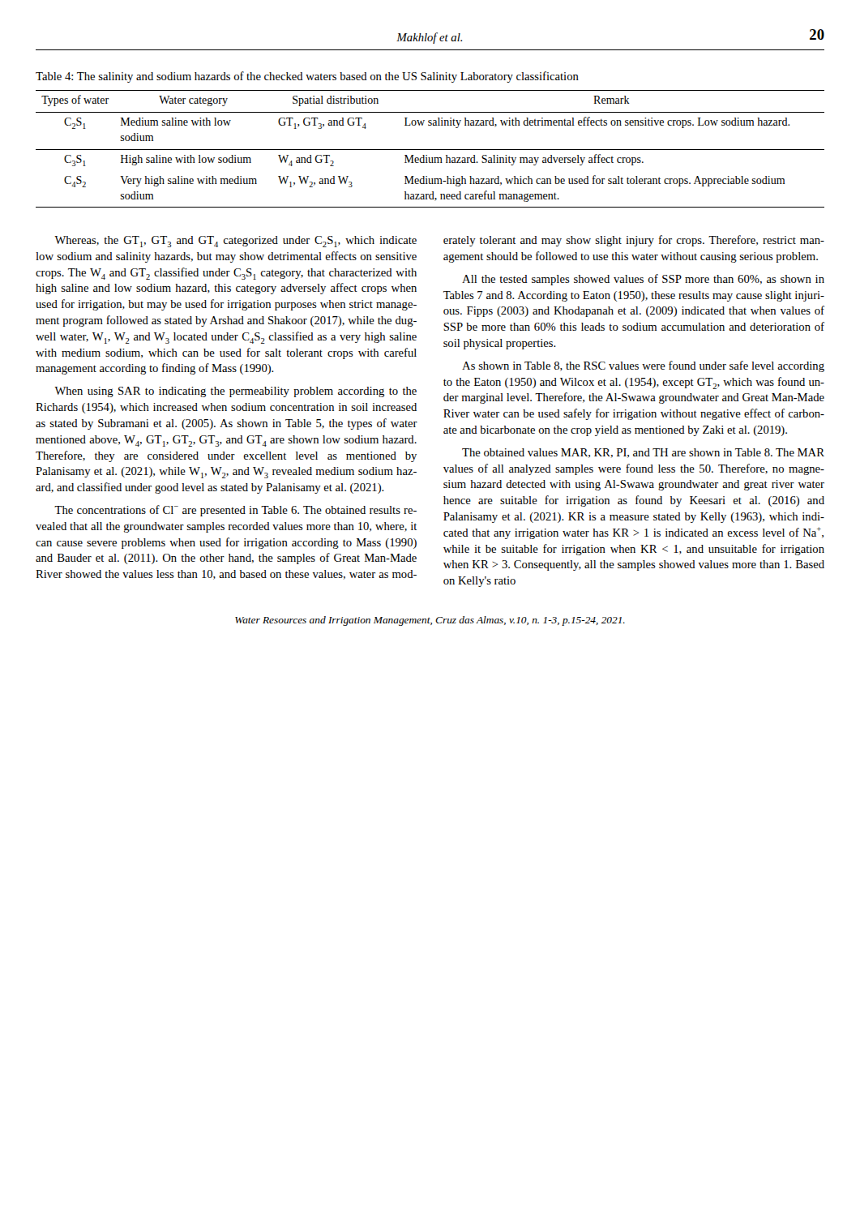Makhlof et al. 20
Table 4: The salinity and sodium hazards of the checked waters based on the US Salinity Laboratory classification
| Types of water | Water category | Spatial distribution | Remark |
| --- | --- | --- | --- |
| C 2 S 1 | Medium saline with low sodium | GT 1 , GT 3 , and GT 4 | Low salinity hazard, with detrimental effects on sensitive crops. Low sodium hazard. |
| C 3 S 1 | High saline with low sodium | W 4 and GT 2 | Medium hazard. Salinity may adversely affect crops. |
| C 4 S 2 | Very high saline with medium sodium | W 1 , W 2 , and W 3 | Medium-high hazard, which can be used for salt tolerant crops. Appreciable sodium hazard, need careful management. |
Whereas, the GT1, GT3 and GT4 categorized under C2S1, which indicate low sodium and salinity hazards, but may show detrimental effects on sensitive crops. The W4 and GT2 classified under C3S1 category, that characterized with high saline and low sodium hazard, this category adversely affect crops when used for irrigation, but may be used for irrigation purposes when strict management program followed as stated by Arshad and Shakoor (2017), while the dug-well water, W1, W2 and W3 located under C4S2 classified as a very high saline with medium sodium, which can be used for salt tolerant crops with careful management according to finding of Mass (1990).
When using SAR to indicating the permeability problem according to the Richards (1954), which increased when sodium concentration in soil increased as stated by Subramani et al. (2005). As shown in Table 5, the types of water mentioned above, W4, GT1, GT2, GT3, and GT4 are shown low sodium hazard. Therefore, they are considered under excellent level as mentioned by Palanisamy et al. (2021), while W1, W2, and W3 revealed medium sodium hazard, and classified under good level as stated by Palanisamy et al. (2021).
The concentrations of Cl− are presented in Table 6. The obtained results revealed that all the groundwater samples recorded values more than 10, where, it can cause severe problems when used for irrigation according to Mass (1990) and Bauder et al. (2011). On the other hand, the samples of Great Man-Made River showed the values less than 10, and based on these values, water as moderately tolerant and may show slight injury for crops. Therefore, restrict management should be followed to use this water without causing serious problem.
All the tested samples showed values of SSP more than 60%, as shown in Tables 7 and 8. According to Eaton (1950), these results may cause slight injurious. Fipps (2003) and Khodapanah et al. (2009) indicated that when values of SSP be more than 60% this leads to sodium accumulation and deterioration of soil physical properties.
As shown in Table 8, the RSC values were found under safe level according to the Eaton (1950) and Wilcox et al. (1954), except GT2, which was found under marginal level. Therefore, the Al-Swawa groundwater and Great Man-Made River water can be used safely for irrigation without negative effect of carbonate and bicarbonate on the crop yield as mentioned by Zaki et al. (2019).
The obtained values MAR, KR, PI, and TH are shown in Table 8. The MAR values of all analyzed samples were found less the 50. Therefore, no magnesium hazard detected with using Al-Swawa groundwater and great river water hence are suitable for irrigation as found by Keesari et al. (2016) and Palanisamy et al. (2021). KR is a measure stated by Kelly (1963), which indicated that any irrigation water has KR > 1 is indicated an excess level of Na+, while it be suitable for irrigation when KR < 1, and unsuitable for irrigation when KR > 3. Consequently, all the samples showed values more than 1. Based on Kelly's ratio
Water Resources and Irrigation Management, Cruz das Almas, v.10, n. 1-3, p.15-24, 2021.